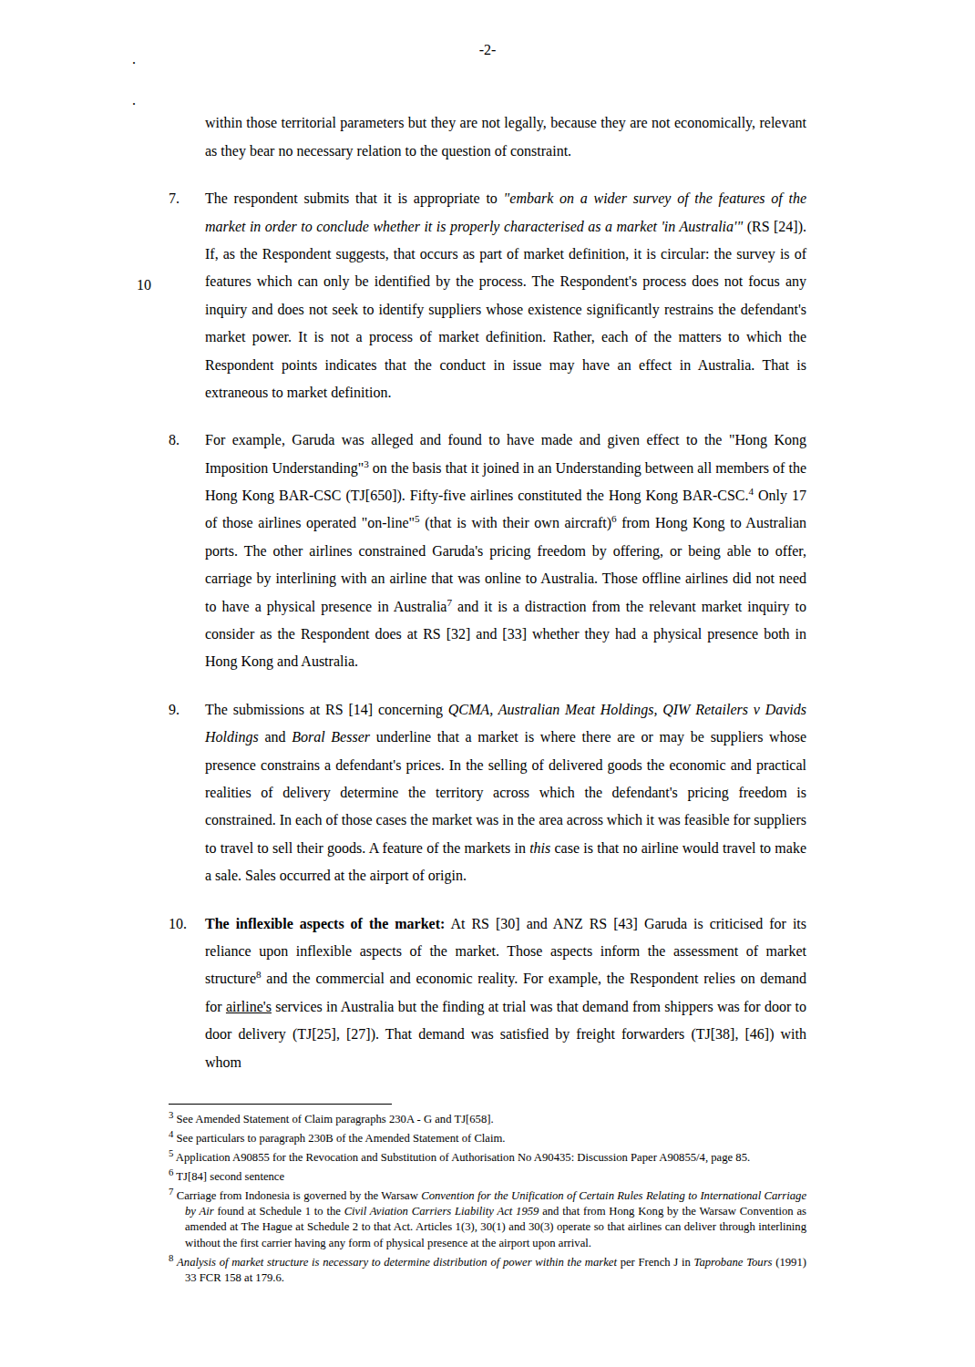. .
-2-
within those territorial parameters but they are not legally, because they are not economically, relevant as they bear no necessary relation to the question of constraint.
7. 10 The respondent submits that it is appropriate to "embark on a wider survey of the features of the market in order to conclude whether it is properly characterised as a market 'in Australia'" (RS [24]). If, as the Respondent suggests, that occurs as part of market definition, it is circular: the survey is of features which can only be identified by the process. The Respondent's process does not focus any inquiry and does not seek to identify suppliers whose existence significantly restrains the defendant's market power. It is not a process of market definition. Rather, each of the matters to which the Respondent points indicates that the conduct in issue may have an effect in Australia. That is extraneous to market definition.
8. For example, Garuda was alleged and found to have made and given effect to the "Hong Kong Imposition Understanding"3 on the basis that it joined in an Understanding between all members of the Hong Kong BAR-CSC (TJ[650]). Fifty-five airlines constituted the Hong Kong BAR-CSC.4 Only 17 of those airlines operated "on-line"5 (that is with their own aircraft)6 from Hong Kong to Australian ports. The other airlines constrained Garuda's pricing freedom by offering, or being able to offer, carriage by interlining with an airline that was online to Australia. Those offline airlines did not need to have a physical presence in Australia7 and it is a distraction from the relevant market inquiry to consider as the Respondent does at RS [32] and [33] whether they had a physical presence both in Hong Kong and Australia.
9. The submissions at RS [14] concerning QCMA, Australian Meat Holdings, QIW Retailers v Davids Holdings and Boral Besser underline that a market is where there are or may be suppliers whose presence constrains a defendant's prices. In the selling of delivered goods the economic and practical realities of delivery determine the territory across which the defendant's pricing freedom is constrained. In each of those cases the market was in the area across which it was feasible for suppliers to travel to sell their goods. A feature of the markets in this case is that no airline would travel to make a sale. Sales occurred at the airport of origin.
10. The inflexible aspects of the market: At RS [30] and ANZ RS [43] Garuda is criticised for its reliance upon inflexible aspects of the market. Those aspects inform the assessment of market structure8 and the commercial and economic reality. For example, the Respondent relies on demand for airline's services in Australia but the finding at trial was that demand from shippers was for door to door delivery (TJ[25], [27]). That demand was satisfied by freight forwarders (TJ[38], [46]) with whom
3 See Amended Statement of Claim paragraphs 230A - G and TJ[658].
4 See particulars to paragraph 230B of the Amended Statement of Claim.
5 Application A90855 for the Revocation and Substitution of Authorisation No A90435: Discussion Paper A90855/4, page 85.
6 TJ[84] second sentence
7 Carriage from Indonesia is governed by the Warsaw Convention for the Unification of Certain Rules Relating to International Carriage by Air found at Schedule 1 to the Civil Aviation Carriers Liability Act 1959 and that from Hong Kong by the Warsaw Convention as amended at The Hague at Schedule 2 to that Act. Articles 1(3), 30(1) and 30(3) operate so that airlines can deliver through interlining without the first carrier having any form of physical presence at the airport upon arrival.
8 Analysis of market structure is necessary to determine distribution of power within the market per French J in Taprobane Tours (1991) 33 FCR 158 at 179.6.